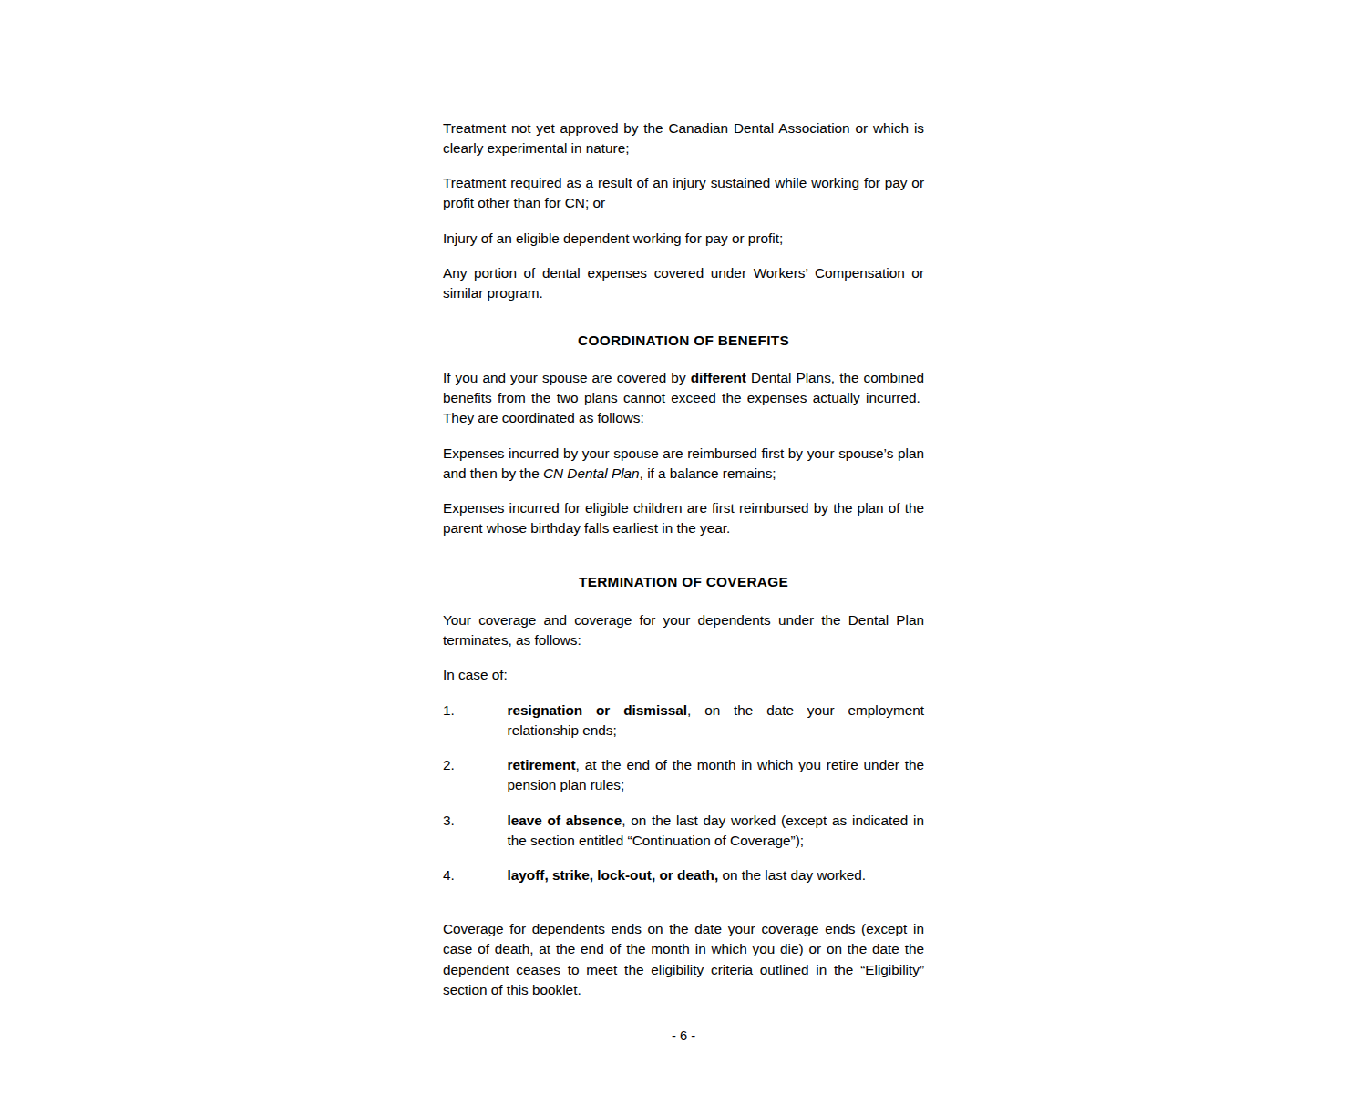Treatment not yet approved by the Canadian Dental Association or which is clearly experimental in nature;
Treatment required as a result of an injury sustained while working for pay or profit other than for CN; or
Injury of an eligible dependent working for pay or profit;
Any portion of dental expenses covered under Workers’ Compensation or similar program.
COORDINATION OF BENEFITS
If you and your spouse are covered by different Dental Plans, the combined benefits from the two plans cannot exceed the expenses actually incurred. They are coordinated as follows:
Expenses incurred by your spouse are reimbursed first by your spouse’s plan and then by the CN Dental Plan, if a balance remains;
Expenses incurred for eligible children are first reimbursed by the plan of the parent whose birthday falls earliest in the year.
TERMINATION OF COVERAGE
Your coverage and coverage for your dependents under the Dental Plan terminates, as follows:
In case of:
resignation or dismissal, on the date your employment relationship ends;
retirement, at the end of the month in which you retire under the pension plan rules;
leave of absence, on the last day worked (except as indicated in the section entitled “Continuation of Coverage”);
layoff, strike, lock-out, or death, on the last day worked.
Coverage for dependents ends on the date your coverage ends (except in case of death, at the end of the month in which you die) or on the date the dependent ceases to meet the eligibility criteria outlined in the “Eligibility” section of this booklet.
- 6 -